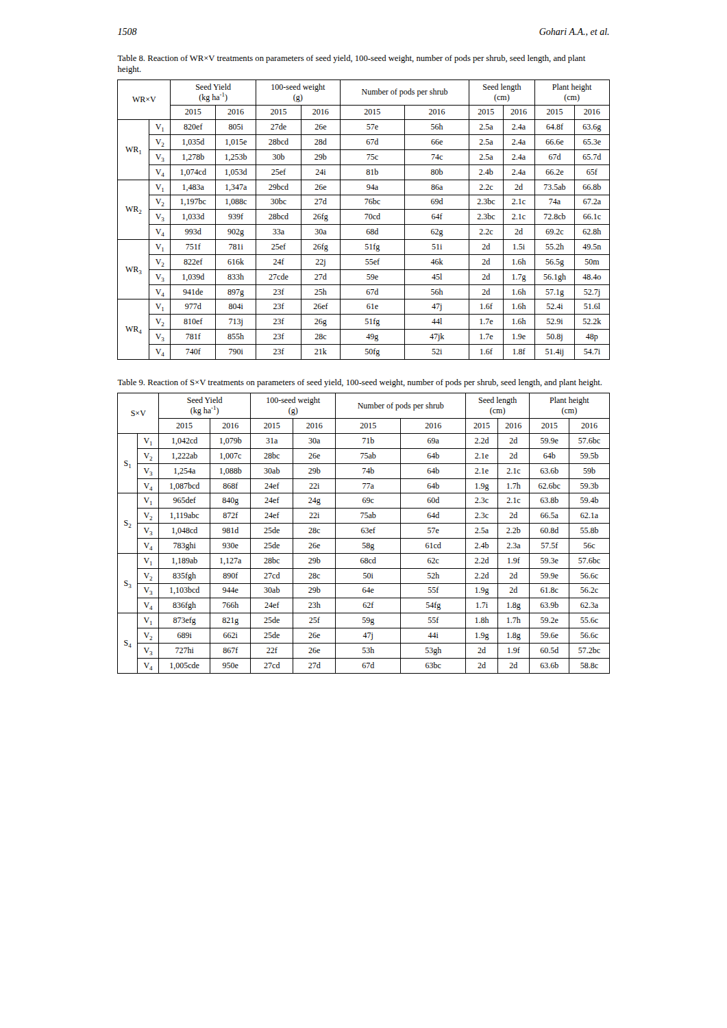1508 Gohari A.A., et al.
Table 8. Reaction of WR×V treatments on parameters of seed yield, 100-seed weight, number of pods per shrub, seed length, and plant height.
| WR×V | Seed Yield (kg ha -1 ) | 100-seed weight (g) | Number of pods per shrub | Seed length (cm) | Plant height (cm) |
| --- | --- | --- | --- | --- | --- |
| 2015 | 2016 | 2015 | 2016 | 2015 | 2016 | 2015 | 2016 | 2015 | 2016 |
| WR 1 | V 1 | 820ef | 805i | 27de | 26e | 57e | 56h | 2.5a | 2.4a | 64.8f | 63.6g |
| V 2 | 1,035d | 1,015e | 28bcd | 28d | 67d | 66e | 2.5a | 2.4a | 66.6e | 65.3e |
| V 3 | 1,278b | 1,253b | 30b | 29b | 75c | 74c | 2.5a | 2.4a | 67d | 65.7d |
| V 4 | 1,074cd | 1,053d | 25ef | 24i | 81b | 80b | 2.4b | 2.4a | 66.2e | 65f |
| WR 2 | V 1 | 1,483a | 1,347a | 29bcd | 26e | 94a | 86a | 2.2c | 2d | 73.5ab | 66.8b |
| V 2 | 1,197bc | 1,088c | 30bc | 27d | 76bc | 69d | 2.3bc | 2.1c | 74a | 67.2a |
| V 3 | 1,033d | 939f | 28bcd | 26fg | 70cd | 64f | 2.3bc | 2.1c | 72.8cb | 66.1c |
| V 4 | 993d | 902g | 33a | 30a | 68d | 62g | 2.2c | 2d | 69.2c | 62.8h |
| WR 3 | V 1 | 751f | 781i | 25ef | 26fg | 51fg | 51i | 2d | 1.5i | 55.2h | 49.5n |
| V 2 | 822ef | 616k | 24f | 22j | 55ef | 46k | 2d | 1.6h | 56.5g | 50m |
| V 3 | 1,039d | 833h | 27cde | 27d | 59e | 45l | 2d | 1.7g | 56.1gh | 48.4o |
| V 4 | 941de | 897g | 23f | 25h | 67d | 56h | 2d | 1.6h | 57.1g | 52.7j |
| WR 4 | V 1 | 977d | 804i | 23f | 26ef | 61e | 47j | 1.6f | 1.6h | 52.4i | 51.6l |
| V 2 | 810ef | 713j | 23f | 26g | 51fg | 44l | 1.7e | 1.6h | 52.9i | 52.2k |
| V 3 | 781f | 855h | 23f | 28c | 49g | 47jk | 1.7e | 1.9e | 50.8j | 48p |
| V 4 | 740f | 790i | 23f | 21k | 50fg | 52i | 1.6f | 1.8f | 51.4ij | 54.7i |
Table 9. Reaction of S×V treatments on parameters of seed yield, 100-seed weight, number of pods per shrub, seed length, and plant height.
| S×V | Seed Yield (kg ha -1 ) | 100-seed weight (g) | Number of pods per shrub | Seed length (cm) | Plant height (cm) |
| --- | --- | --- | --- | --- | --- |
| 2015 | 2016 | 2015 | 2016 | 2015 | 2016 | 2015 | 2016 | 2015 | 2016 |
| S 1 | V 1 | 1,042cd | 1,079b | 31a | 30a | 71b | 69a | 2.2d | 2d | 59.9e | 57.6bc |
| V 2 | 1,222ab | 1,007c | 28bc | 26e | 75ab | 64b | 2.1e | 2d | 64b | 59.5b |
| V 3 | 1,254a | 1,088b | 30ab | 29b | 74b | 64b | 2.1e | 2.1c | 63.6b | 59b |
| V 4 | 1,087bcd | 868f | 24ef | 22i | 77a | 64b | 1.9g | 1.7h | 62.6bc | 59.3b |
| S 2 | V 1 | 965def | 840g | 24ef | 24g | 69c | 60d | 2.3c | 2.1c | 63.8b | 59.4b |
| V 2 | 1,119abc | 872f | 24ef | 22i | 75ab | 64d | 2.3c | 2d | 66.5a | 62.1a |
| V 3 | 1,048cd | 981d | 25de | 28c | 63ef | 57e | 2.5a | 2.2b | 60.8d | 55.8b |
| V 4 | 783ghi | 930e | 25de | 26e | 58g | 61cd | 2.4b | 2.3a | 57.5f | 56c |
| S 3 | V 1 | 1,189ab | 1,127a | 28bc | 29b | 68cd | 62c | 2.2d | 1.9f | 59.3e | 57.6bc |
| V 2 | 835fgh | 890f | 27cd | 28c | 50i | 52h | 2.2d | 2d | 59.9e | 56.6c |
| V 3 | 1,103bcd | 944e | 30ab | 29b | 64e | 55f | 1.9g | 2d | 61.8c | 56.2c |
| V 4 | 836fgh | 766h | 24ef | 23h | 62f | 54fg | 1.7i | 1.8g | 63.9b | 62.3a |
| S 4 | V 1 | 873efg | 821g | 25de | 25f | 59g | 55f | 1.8h | 1.7h | 59.2e | 55.6c |
| V 2 | 689i | 662i | 25de | 26e | 47j | 44i | 1.9g | 1.8g | 59.6e | 56.6c |
| V 3 | 727hi | 867f | 22f | 26e | 53h | 53gh | 2d | 1.9f | 60.5d | 57.2bc |
| V 4 | 1,005cde | 950e | 27cd | 27d | 67d | 63bc | 2d | 2d | 63.6b | 58.8c |